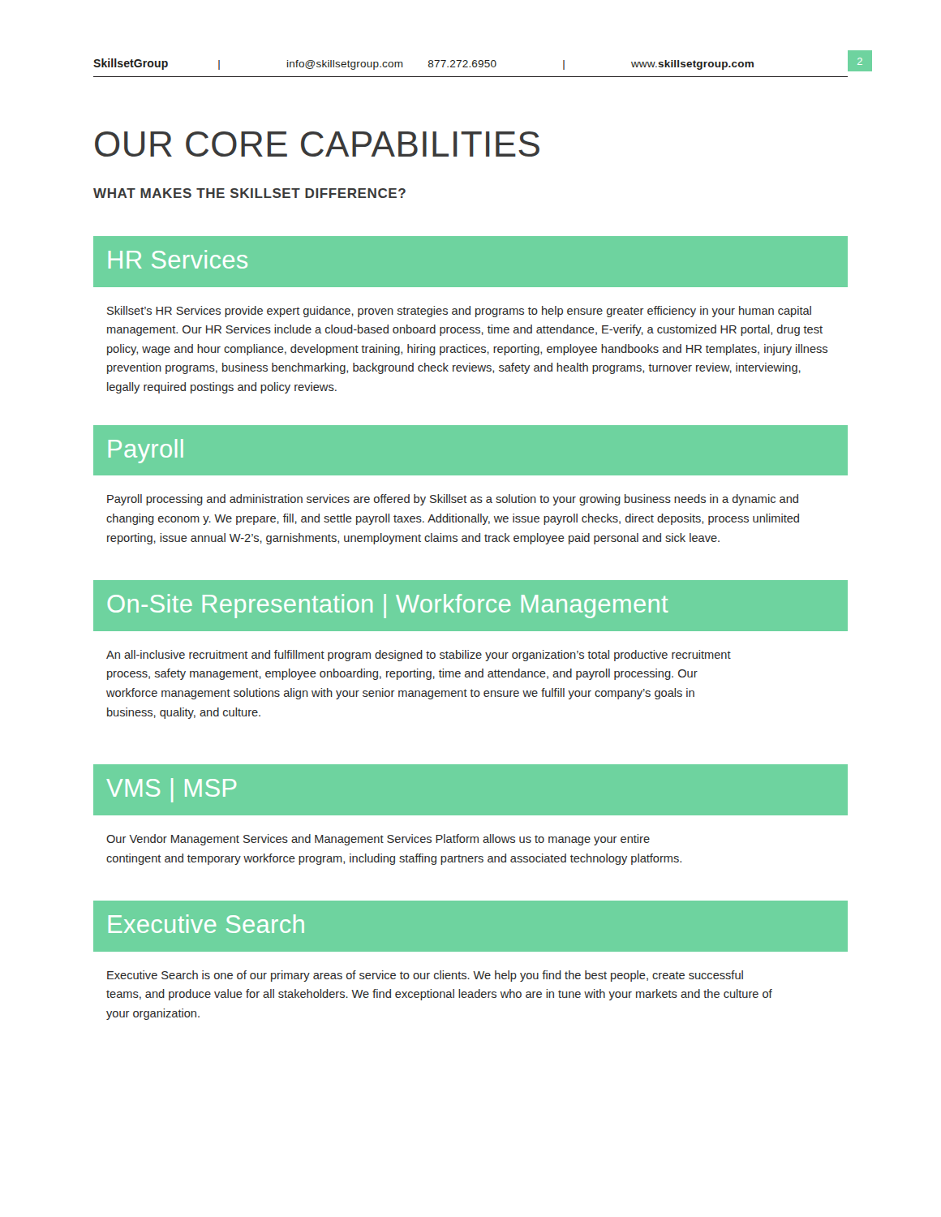SkillsetGroup | info@skillsetgroup.com 877.272.6950 | www.skillsetgroup.com 2
OUR CORE CAPABILITIES
What makes the Skillset difference?
HR Services
Skillset’s HR Services provide expert guidance, proven strategies and programs to help ensure greater efficiency in your human capital management. Our HR Services include a cloud-based onboard process, time and attendance, E-verify, a customized HR portal, drug test policy, wage and hour compliance, development training, hiring practices, reporting, employee handbooks and HR templates, injury illness prevention programs, business benchmarking, background check reviews, safety and health programs, turnover review, interviewing, legally required postings and policy reviews.
Payroll
Payroll processing and administration services are offered by Skillset as a solution to your growing business needs in a dynamic and changing econom y. We prepare, fill, and settle payroll taxes. Additionally, we issue payroll checks, direct deposits, process unlimited reporting, issue annual W-2’s, garnishments, unemployment claims and track employee paid personal and sick leave.
On-Site Representation | Workforce Management
An all-inclusive recruitment and fulfillment program designed to stabilize your organization’s total productive recruitment process, safety management, employee onboarding, reporting, time and attendance, and payroll processing. Our workforce management solutions align with your senior management to ensure we fulfill your company’s goals in business, quality, and culture.
VMS | MSP
Our Vendor Management Services and Management Services Platform allows us to manage your entire contingent and temporary workforce program, including staffing partners and associated technology platforms.
Executive Search
Executive Search is one of our primary areas of service to our clients. We help you find the best people, create successful teams, and produce value for all stakeholders. We find exceptional leaders who are in tune with your markets and the culture of your organization.